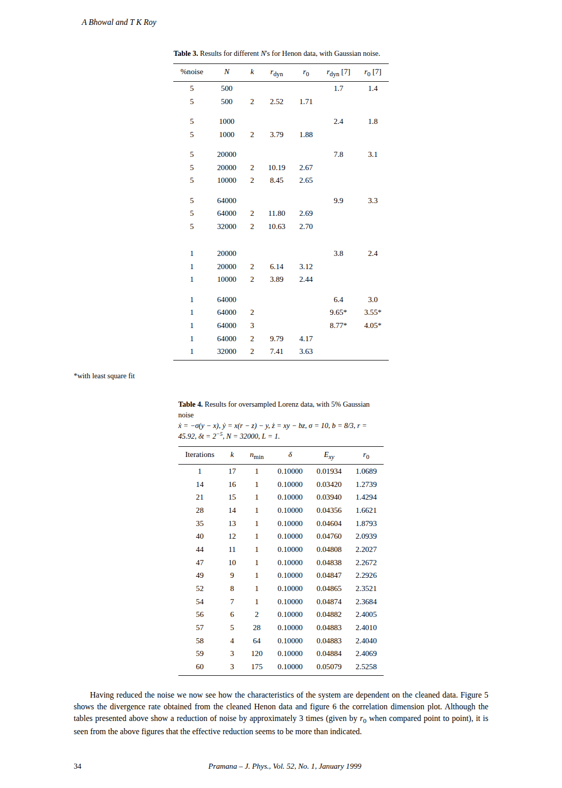A Bhowal and T K Roy
Table 3. Results for different N 's for Henon data, with Gaussian noise.
| %noise | N | k | r dyn | r 0 | r dyn [7] | r 0 [7] |
| --- | --- | --- | --- | --- | --- | --- |
| 5 | 500 | | | | 1.7 | 1.4 |
| 5 | 500 | 2 | 2.52 | 1.71 | | |
| 5 | 1000 | | | | 2.4 | 1.8 |
| 5 | 1000 | 2 | 3.79 | 1.88 | | |
| 5 | 20000 | | | | 7.8 | 3.1 |
| 5 | 20000 | 2 | 10.19 | 2.67 | | |
| 5 | 10000 | 2 | 8.45 | 2.65 | | |
| 5 | 64000 | | | | 9.9 | 3.3 |
| 5 | 64000 | 2 | 11.80 | 2.69 | | |
| 5 | 32000 | 2 | 10.63 | 2.70 | | |
| 1 | 20000 | | | | 3.8 | 2.4 |
| 1 | 20000 | 2 | 6.14 | 3.12 | | |
| 1 | 10000 | 2 | 3.89 | 2.44 | | |
| 1 | 64000 | | | | 6.4 | 3.0 |
| 1 | 64000 | 2 | | | 9.65* | 3.55* |
| 1 | 64000 | 3 | | | 8.77* | 4.05* |
| 1 | 64000 | 2 | 9.79 | 4.17 | | |
| 1 | 32000 | 2 | 7.41 | 3.63 | | |
*with least square fit
Table 4. Results for oversampled Lorenz data, with 5% Gaussian noise ẋ = −σ(y − x), ẏ = x(r − z) − y, ż = xy − bz, σ = 10, b = 8/3, r = 45.92, δt = 2 −5 , N = 32000, L = 1.
| Iterations | k | n min | δ | E xy | r 0 |
| --- | --- | --- | --- | --- | --- |
| 1 | 17 | 1 | 0.10000 | 0.01934 | 1.0689 |
| 14 | 16 | 1 | 0.10000 | 0.03420 | 1.2739 |
| 21 | 15 | 1 | 0.10000 | 0.03940 | 1.4294 |
| 28 | 14 | 1 | 0.10000 | 0.04356 | 1.6621 |
| 35 | 13 | 1 | 0.10000 | 0.04604 | 1.8793 |
| 40 | 12 | 1 | 0.10000 | 0.04760 | 2.0939 |
| 44 | 11 | 1 | 0.10000 | 0.04808 | 2.2027 |
| 47 | 10 | 1 | 0.10000 | 0.04838 | 2.2672 |
| 49 | 9 | 1 | 0.10000 | 0.04847 | 2.2926 |
| 52 | 8 | 1 | 0.10000 | 0.04865 | 2.3521 |
| 54 | 7 | 1 | 0.10000 | 0.04874 | 2.3684 |
| 56 | 6 | 2 | 0.10000 | 0.04882 | 2.4005 |
| 57 | 5 | 28 | 0.10000 | 0.04883 | 2.4010 |
| 58 | 4 | 64 | 0.10000 | 0.04883 | 2.4040 |
| 59 | 3 | 120 | 0.10000 | 0.04884 | 2.4069 |
| 60 | 3 | 175 | 0.10000 | 0.05079 | 2.5258 |
Having reduced the noise we now see how the characteristics of the system are dependent on the cleaned data. Figure 5 shows the divergence rate obtained from the cleaned Henon data and figure 6 the correlation dimension plot. Although the tables presented above show a reduction of noise by approximately 3 times (given by r0 when compared point to point), it is seen from the above figures that the effective reduction seems to be more than indicated.
34 Pramana – J. Phys., Vol. 52, No. 1, January 1999